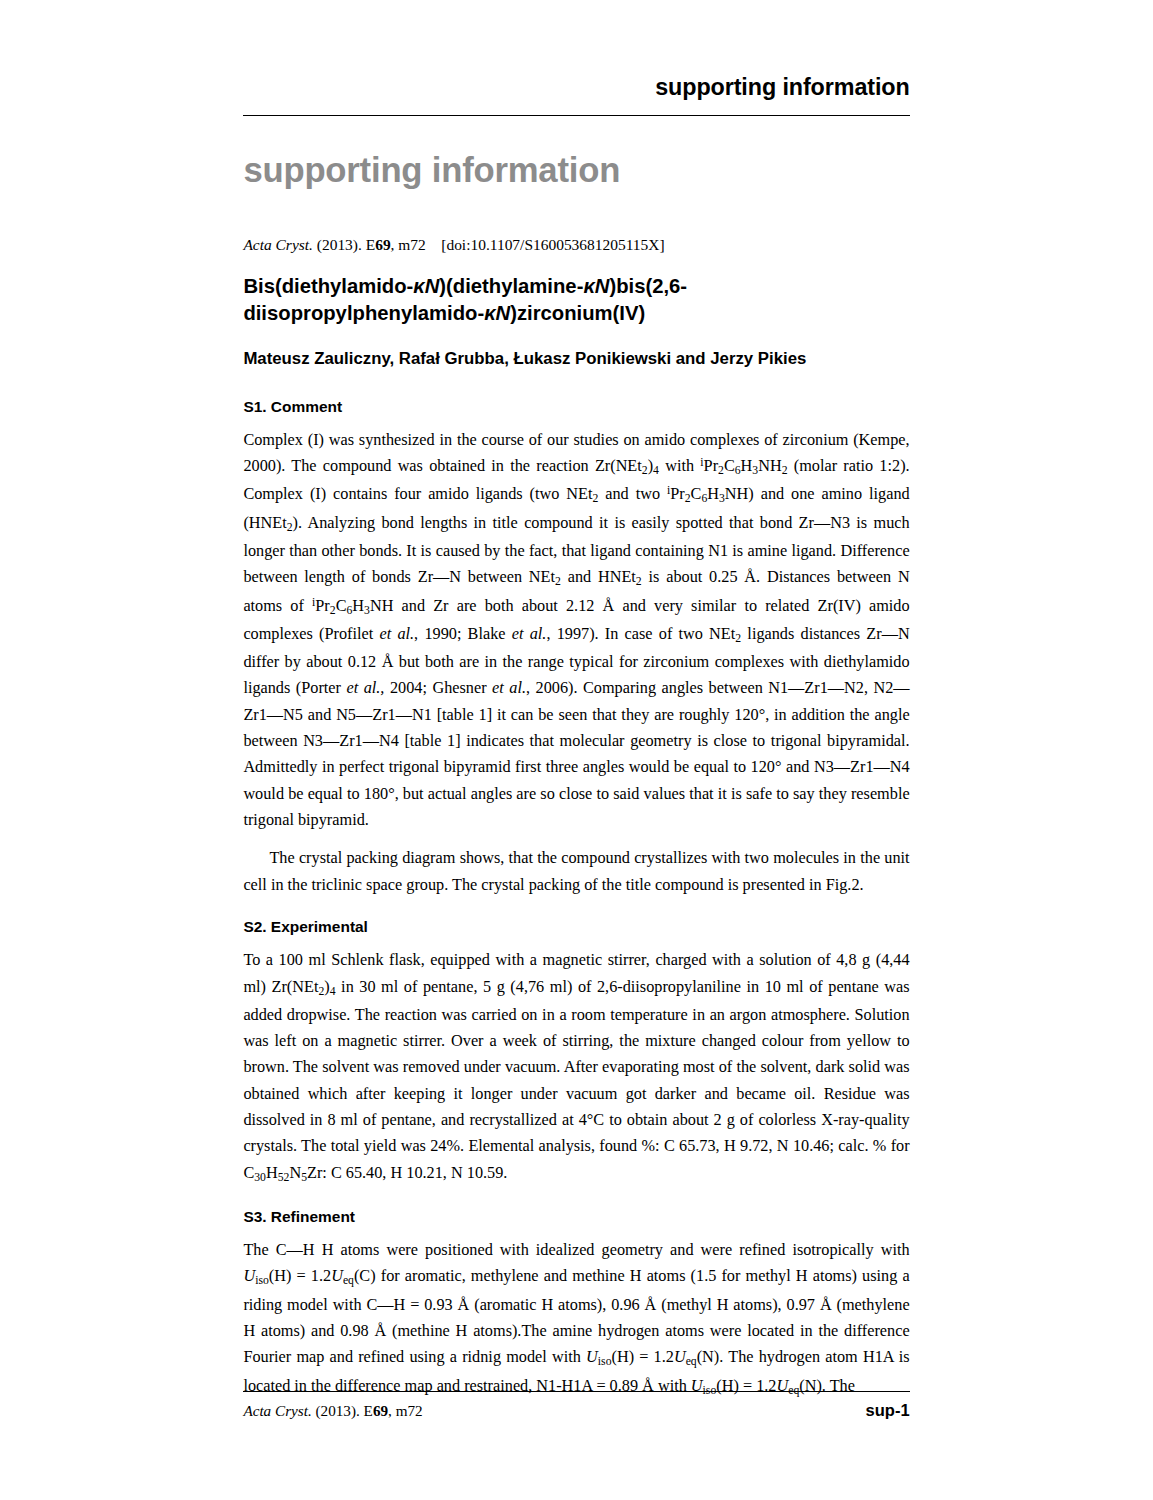supporting information
supporting information
Acta Cryst. (2013). E69, m72 [doi:10.1107/S160053681205115X]
Bis(diethylamido-κN)(diethylamine-κN)bis(2,6-diisopropylphenylamido-κN)zirconium(IV)
Mateusz Zauliczny, Rafał Grubba, Łukasz Ponikiewski and Jerzy Pikies
S1. Comment
Complex (I) was synthesized in the course of our studies on amido complexes of zirconium (Kempe, 2000). The compound was obtained in the reaction Zr(NEt2)4 with iPr2C6H3NH2 (molar ratio 1:2). Complex (I) contains four amido ligands (two NEt2 and two iPr2C6H3NH) and one amino ligand (HNEt2). Analyzing bond lengths in title compound it is easily spotted that bond Zr—N3 is much longer than other bonds. It is caused by the fact, that ligand containing N1 is amine ligand. Difference between length of bonds Zr—N between NEt2 and HNEt2 is about 0.25 Å. Distances between N atoms of iPr2C6H3NH and Zr are both about 2.12 Å and very similar to related Zr(IV) amido complexes (Profilet et al., 1990; Blake et al., 1997). In case of two NEt2 ligands distances Zr—N differ by about 0.12 Å but both are in the range typical for zirconium complexes with diethylamido ligands (Porter et al., 2004; Ghesner et al., 2006). Comparing angles between N1—Zr1—N2, N2—Zr1—N5 and N5—Zr1—N1 [table 1] it can be seen that they are roughly 120°, in addition the angle between N3—Zr1—N4 [table 1] indicates that molecular geometry is close to trigonal bipyramidal. Admittedly in perfect trigonal bipyramid first three angles would be equal to 120° and N3—Zr1—N4 would be equal to 180°, but actual angles are so close to said values that it is safe to say they resemble trigonal bipyramid.
The crystal packing diagram shows, that the compound crystallizes with two molecules in the unit cell in the triclinic space group. The crystal packing of the title compound is presented in Fig.2.
S2. Experimental
To a 100 ml Schlenk flask, equipped with a magnetic stirrer, charged with a solution of 4,8 g (4,44 ml) Zr(NEt2)4 in 30 ml of pentane, 5 g (4,76 ml) of 2,6-diisopropylaniline in 10 ml of pentane was added dropwise. The reaction was carried on in a room temperature in an argon atmosphere. Solution was left on a magnetic stirrer. Over a week of stirring, the mixture changed colour from yellow to brown. The solvent was removed under vacuum. After evaporating most of the solvent, dark solid was obtained which after keeping it longer under vacuum got darker and became oil. Residue was dissolved in 8 ml of pentane, and recrystallized at 4°C to obtain about 2 g of colorless X-ray-quality crystals. The total yield was 24%. Elemental analysis, found %: C 65.73, H 9.72, N 10.46; calc. % for C30H52N5Zr: C 65.40, H 10.21, N 10.59.
S3. Refinement
The C—H H atoms were positioned with idealized geometry and were refined isotropically with Uiso(H) = 1.2Ueq(C) for aromatic, methylene and methine H atoms (1.5 for methyl H atoms) using a riding model with C—H = 0.93 Å (aromatic H atoms), 0.96 Å (methyl H atoms), 0.97 Å (methylene H atoms) and 0.98 Å (methine H atoms).The amine hydrogen atoms were located in the difference Fourier map and refined using a ridnig model with Uiso(H) = 1.2Ueq(N). The hydrogen atom H1A is located in the difference map and restrained, N1-H1A = 0.89 Å with Uiso(H) = 1.2Ueq(N). The
Acta Cryst. (2013). E69, m72
sup-1